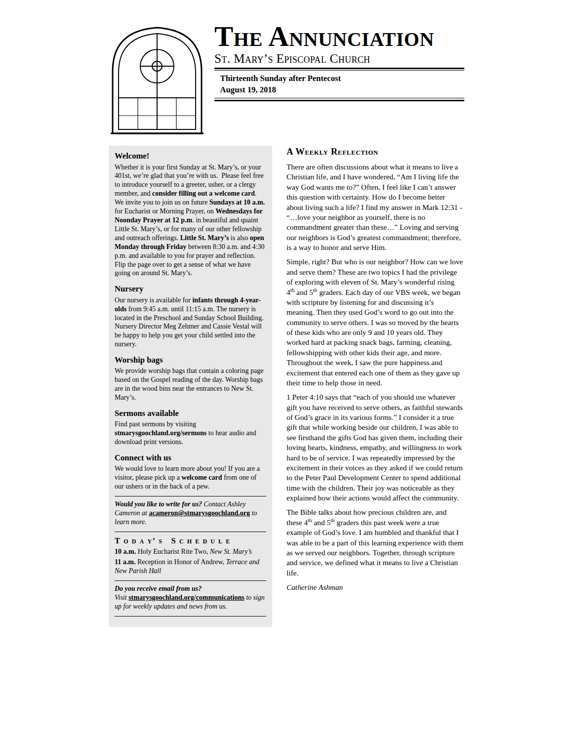The Annunciation
St. Mary’s Episcopal Church
Thirteenth Sunday after Pentecost
August 19, 2018
Welcome!
Whether it is your first Sunday at St. Mary’s, or your 401st, we’re glad that you’re with us. Please feel free to introduce yourself to a greeter, usher, or a clergy member, and consider filling out a welcome card. We invite you to join us on future Sundays at 10 a.m. for Eucharist or Morning Prayer, on Wednesdays for Noonday Prayer at 12 p.m. in beautiful and quaint Little St. Mary’s, or for many of our other fellowship and outreach offerings. Little St. Mary’s is also open Monday through Friday between 8:30 a.m. and 4:30 p.m. and available to you for prayer and reflection. Flip the page over to get a sense of what we have going on around St. Mary’s.
Nursery
Our nursery is available for infants through 4-year-olds from 9:45 a.m. until 11:15 a.m. The nursery is located in the Preschool and Sunday School Building. Nursery Director Meg Zehmer and Cassie Vestal will be happy to help you get your child settled into the nursery.
Worship bags
We provide worship bags that contain a coloring page based on the Gospel reading of the day. Worship bags are in the wood bins near the entrances to New St. Mary’s.
Sermons available
Find past sermons by visiting stmarysgoochland.org/sermons to hear audio and download print versions.
Connect with us
We would love to learn more about you! If you are a visitor, please pick up a welcome card from one of our ushers or in the back of a pew.
Would you like to write for us? Contact Ashley Cameron at acameron@stmarysgoochland.org to learn more.
T o d a y’ s S c h e d u l e
10 a.m. Holy Eucharist Rite Two, New St. Mary’s
11 a.m. Reception in Honor of Andrew, Terrace and New Parish Hall
Do you receive email from us?
Visit stmarysgoochland.org/communications to sign up for weekly updates and news from us.
A Weekly Reflection
There are often discussions about what it means to live a Christian life, and I have wondered, “Am I living life the way God wants me to?” Often, I feel like I can’t answer this question with certainty. How do I become better about living such a life? I find my answer in Mark 12:31 - “…love your neighbor as yourself, there is no commandment greater than these…” Loving and serving our neighbors is God’s greatest commandment; therefore, is a way to honor and serve Him.
Simple, right? But who is our neighbor? How can we love and serve them? These are two topics I had the privilege of exploring with eleven of St. Mary’s wonderful rising 4th and 5th graders. Each day of our VBS week, we began with scripture by listening for and discussing it’s meaning. Then they used God’s word to go out into the community to serve others. I was so moved by the hearts of these kids who are only 9 and 10 years old. They worked hard at packing snack bags, farming, cleaning, fellowshipping with other kids their age, and more. Throughout the week, I saw the pure happiness and excitement that entered each one of them as they gave up their time to help those in need.
1 Peter 4:10 says that “each of you should use whatever gift you have received to serve others, as faithful stewards of God’s grace in its various forms.” I consider it a true gift that while working beside our children, I was able to see firsthand the gifts God has given them, including their loving hearts, kindness, empathy, and willingness to work hard to be of service. I was repeatedly impressed by the excitement in their voices as they asked if we could return to the Peter Paul Development Center to spend additional time with the children. Their joy was noticeable as they explained how their actions would affect the community.
The Bible talks about how precious children are, and these 4th and 5th graders this past week were a true example of God’s love. I am humbled and thankful that I was able to be a part of this learning experience with them as we served our neighbors. Together, through scripture and service, we defined what it means to live a Christian life.
Catherine Ashman